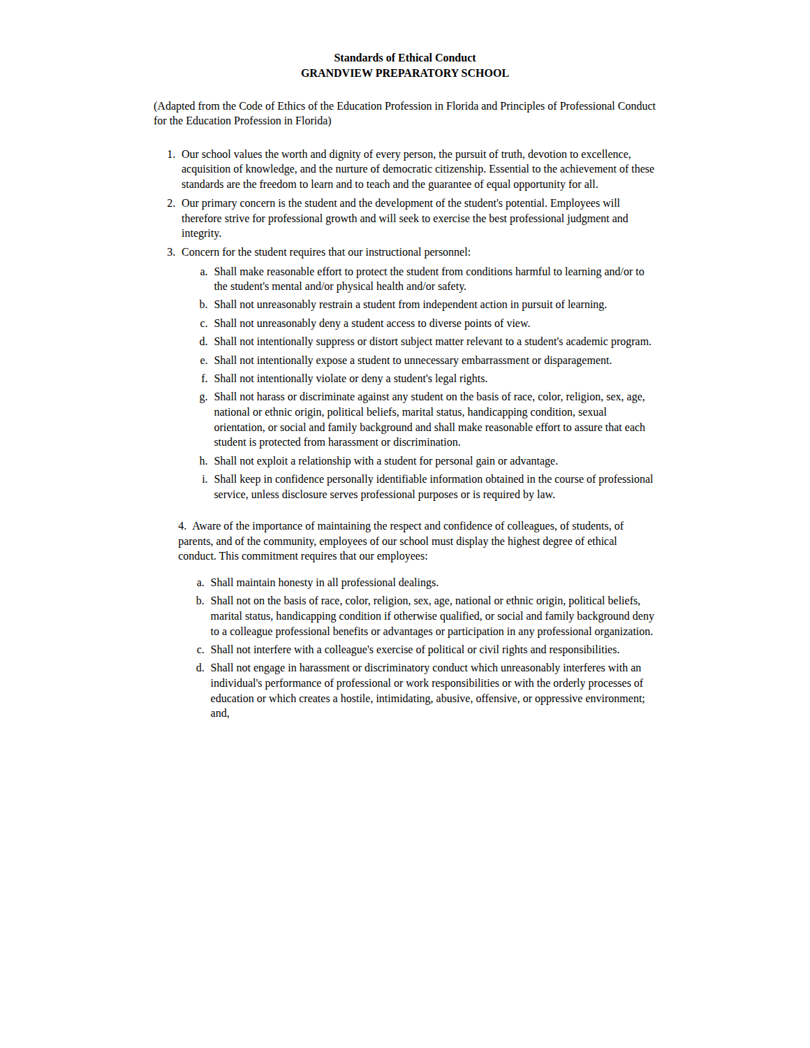Standards of Ethical Conduct GRANDVIEW PREPARATORY SCHOOL
(Adapted from the Code of Ethics of the Education Profession in Florida and Principles of Professional Conduct for the Education Profession in Florida)
Our school values the worth and dignity of every person, the pursuit of truth, devotion to excellence, acquisition of knowledge, and the nurture of democratic citizenship. Essential to the achievement of these standards are the freedom to learn and to teach and the guarantee of equal opportunity for all.
Our primary concern is the student and the development of the student's potential. Employees will therefore strive for professional growth and will seek to exercise the best professional judgment and integrity.
Concern for the student requires that our instructional personnel:
Shall make reasonable effort to protect the student from conditions harmful to learning and/or to the student's mental and/or physical health and/or safety.
Shall not unreasonably restrain a student from independent action in pursuit of learning.
Shall not unreasonably deny a student access to diverse points of view.
Shall not intentionally suppress or distort subject matter relevant to a student's academic program.
Shall not intentionally expose a student to unnecessary embarrassment or disparagement.
Shall not intentionally violate or deny a student's legal rights.
Shall not harass or discriminate against any student on the basis of race, color, religion, sex, age, national or ethnic origin, political beliefs, marital status, handicapping condition, sexual orientation, or social and family background and shall make reasonable effort to assure that each student is protected from harassment or discrimination.
Shall not exploit a relationship with a student for personal gain or advantage.
Shall keep in confidence personally identifiable information obtained in the course of professional service, unless disclosure serves professional purposes or is required by law.
4. Aware of the importance of maintaining the respect and confidence of colleagues, of students, of parents, and of the community, employees of our school must display the highest degree of ethical conduct. This commitment requires that our employees:
Shall maintain honesty in all professional dealings.
Shall not on the basis of race, color, religion, sex, age, national or ethnic origin, political beliefs, marital status, handicapping condition if otherwise qualified, or social and family background deny to a colleague professional benefits or advantages or participation in any professional organization.
Shall not interfere with a colleague's exercise of political or civil rights and responsibilities.
Shall not engage in harassment or discriminatory conduct which unreasonably interferes with an individual's performance of professional or work responsibilities or with the orderly processes of education or which creates a hostile, intimidating, abusive, offensive, or oppressive environment; and,